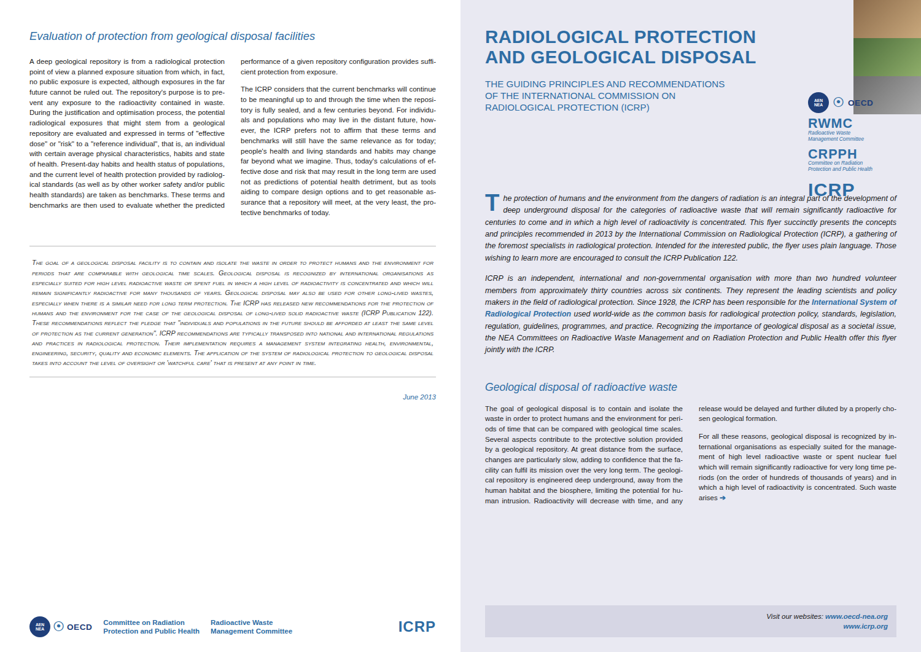Evaluation of protection from geological disposal facilities
A deep geological repository is from a radiological protection point of view a planned exposure situation from which, in fact, no public exposure is expected, although exposures in the far future cannot be ruled out. The repository's purpose is to prevent any exposure to the radioactivity contained in waste. During the justification and optimisation process, the potential radiological exposures that might stem from a geological repository are evaluated and expressed in terms of "effective dose" or "risk" to a "reference individual", that is, an individual with certain average physical characteristics, habits and state of health. Present-day habits and health status of populations, and the current level of health protection provided by radiological standards (as well as by other worker safety and/or public health standards) are taken as benchmarks. These terms and benchmarks are then used to evaluate whether the predicted performance of a given repository configuration provides sufficient protection from exposure.
The ICRP considers that the current benchmarks will continue to be meaningful up to and through the time when the repository is fully sealed, and a few centuries beyond. For individuals and populations who may live in the distant future, however, the ICRP prefers not to affirm that these terms and benchmarks will still have the same relevance as for today; people's health and living standards and habits may change far beyond what we imagine. Thus, today's calculations of effective dose and risk that may result in the long term are used not as predictions of potential health detriment, but as tools aiding to compare design options and to get reasonable assurance that a repository will meet, at the very least, the protective benchmarks of today.
The goal of a geological disposal facility is to contain and isolate the waste in order to protect humans and the environment for periods that are comparable with geological time scales. Geological disposal is recognized by international organisations as especially suited for high level radioactive waste or spent fuel in which a high level of radioactivity is concentrated and which will remain significantly radioactive for many thousands of years. Geological disposal may also be used for other long-lived wastes, especially when there is a similar need for long term protection. The ICRP has released new recommendations for the protection of humans and the environment for the case of the geological disposal of long-lived solid radioactive waste (ICRP Publication 122). These recommendations reflect the pledge that "individuals and populations in the future should be afforded at least the same level of protection as the current generation". ICRP recommendations are typically transposed into national and international regulations and practices in radiological protection. Their implementation requires a management system integrating health, environmental, engineering, security, quality and economic elements. The application of the system of radiological protection to geological disposal takes into account the level of oversight or 'watchful care' that is present at any point in time.
June 2013
AEN
NEA
⦿
OECD
Committee on Radiation
Protection and Public Health
Radioactive Waste
Management Committee
ICRP
AEN
NEA
⦿
OECD
RWMC
Radioactive Waste
Management Committee
CRPPH
Committee on Radiation
Protection and Public Health
ICRP
RADIOLOGICAL PROTECTION
AND GEOLOGICAL DISPOSAL
THE GUIDING PRINCIPLES AND RECOMMENDATIONS
OF THE INTERNATIONAL COMMISSION ON
RADIOLOGICAL PROTECTION (ICRP)
The protection of humans and the environment from the dangers of radiation is an integral part of the development of deep underground disposal for the categories of radioactive waste that will remain significantly radioactive for centuries to come and in which a high level of radioactivity is concentrated. This flyer succinctly presents the concepts and principles recommended in 2013 by the International Commission on Radiological Protection (ICRP), a gathering of the foremost specialists in radiological protection. Intended for the interested public, the flyer uses plain language. Those wishing to learn more are encouraged to consult the ICRP Publication 122.
ICRP is an independent, international and non-governmental organisation with more than two hundred volunteer members from approximately thirty countries across six continents. They represent the leading scientists and policy makers in the field of radiological protection. Since 1928, the ICRP has been responsible for the International System of Radiological Protection used world-wide as the common basis for radiological protection policy, standards, legislation, regulation, guidelines, programmes, and practice. Recognizing the importance of geological disposal as a societal issue, the NEA Committees on Radioactive Waste Management and on Radiation Protection and Public Health offer this flyer jointly with the ICRP.
Geological disposal of radioactive waste
The goal of geological disposal is to contain and isolate the waste in order to protect humans and the environment for periods of time that can be compared with geological time scales. Several aspects contribute to the protective solution provided by a geological repository. At great distance from the surface, changes are particularly slow, adding to confidence that the facility can fulfil its mission over the very long term. The geological repository is engineered deep underground, away from the human habitat and the biosphere, limiting the potential for human intrusion. Radioactivity will decrease with time, and any release would be delayed and further diluted by a properly chosen geological formation.
For all these reasons, geological disposal is recognized by international organisations as especially suited for the management of high level radioactive waste or spent nuclear fuel which will remain significantly radioactive for very long time periods (on the order of hundreds of thousands of years) and in which a high level of radioactivity is concentrated. Such waste arises ➔
Visit our websites: www.oecd-nea.org
www.icrp.org